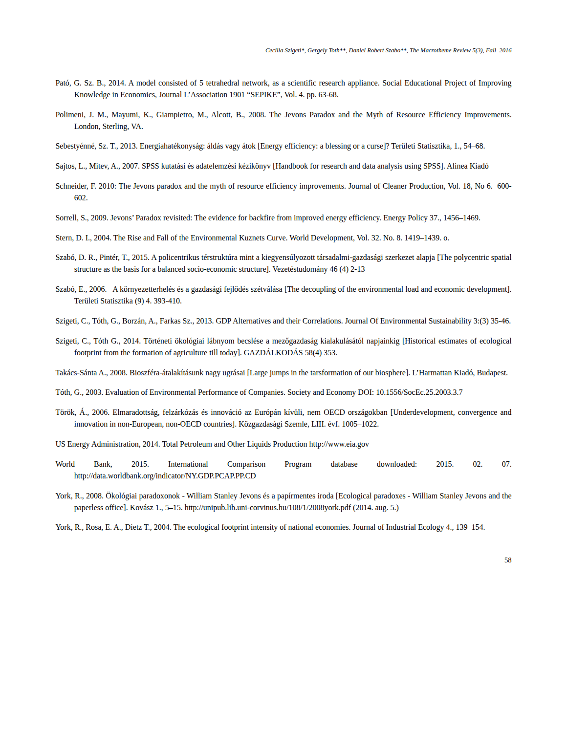Cecilia Szigeti*, Gergely Toth**, Daniel Robert Szabo**, The Macrotheme Review 5(3), Fall 2016
Pató, G. Sz. B., 2014. A model consisted of 5 tetrahedral network, as a scientific research appliance. Social Educational Project of Improving Knowledge in Economics, Journal L’Association 1901 “SEPIKE”, Vol. 4. pp. 63-68.
Polimeni, J. M., Mayumi, K., Giampietro, M., Alcott, B., 2008. The Jevons Paradox and the Myth of Resource Efficiency Improvements. London, Sterling, VA.
Sebestyénné, Sz. T., 2013. Energiahatékonyság: áldás vagy átok [Energy efficiency: a blessing or a curse]? Területi Statisztika, 1., 54–68.
Sajtos, L., Mitev, A., 2007. SPSS kutatási és adatelemzési kézikönyv [Handbook for research and data analysis using SPSS]. Alinea Kiadó
Schneider, F. 2010: The Jevons paradox and the myth of resource efficiency improvements. Journal of Cleaner Production, Vol. 18, No 6. 600-602.
Sorrell, S., 2009. Jevons’ Paradox revisited: The evidence for backfire from improved energy efficiency. Energy Policy 37., 1456–1469.
Stern, D. I., 2004. The Rise and Fall of the Environmental Kuznets Curve. World Development, Vol. 32. No. 8. 1419–1439. o.
Szabó, D. R., Pintér, T., 2015. A policentrikus térstruktúra mint a kiegyensúlyozott társadalmi-gazdasági szerkezet alapja [The polycentric spatial structure as the basis for a balanced socio-economic structure]. Vezetéstudomány 46 (4) 2-13
Szabó, E., 2006. A környezetterhelés és a gazdasági fejlődés szétválása [The decoupling of the environmental load and economic development]. Területi Statisztika (9) 4. 393-410.
Szigeti, C., Tóth, G., Borzán, A., Farkas Sz., 2013. GDP Alternatives and their Correlations. Journal Of Environmental Sustainability 3:(3) 35-46.
Szigeti, C., Tóth G., 2014. Történeti ökológiai lábnyom becslése a mezőgazdaság kialakulásától napjainkig [Historical estimates of ecological footprint from the formation of agriculture till today]. GAZDÁLKODÁS 58(4) 353.
Takács-Sánta A., 2008. Bioszféra-átalakításunk nagy ugrásai [Large jumps in the tarsformation of our biosphere]. L’Harmattan Kiadó, Budapest.
Tóth, G., 2003. Evaluation of Environmental Performance of Companies. Society and Economy DOI: 10.1556/SocEc.25.2003.3.7
Török, Á., 2006. Elmaradottság, felzárkózás és innováció az Európán kívüli, nem OECD országokban [Underdevelopment, convergence and innovation in non-European, non-OECD countries]. Közgazdasági Szemle, LIII. évf. 1005–1022.
US Energy Administration, 2014. Total Petroleum and Other Liquids Production http://www.eia.gov
World Bank, 2015. International Comparison Program database downloaded: 2015. 02. 07. http://data.worldbank.org/indicator/NY.GDP.PCAP.PP.CD
York, R., 2008. Ökológiai paradoxonok - William Stanley Jevons és a papírmentes iroda [Ecological paradoxes - William Stanley Jevons and the paperless office]. Kovász 1., 5–15. http://unipub.lib.uni-corvinus.hu/108/1/2008york.pdf (2014. aug. 5.)
York, R., Rosa, E. A., Dietz T., 2004. The ecological footprint intensity of national economies. Journal of Industrial Ecology 4., 139–154.
58